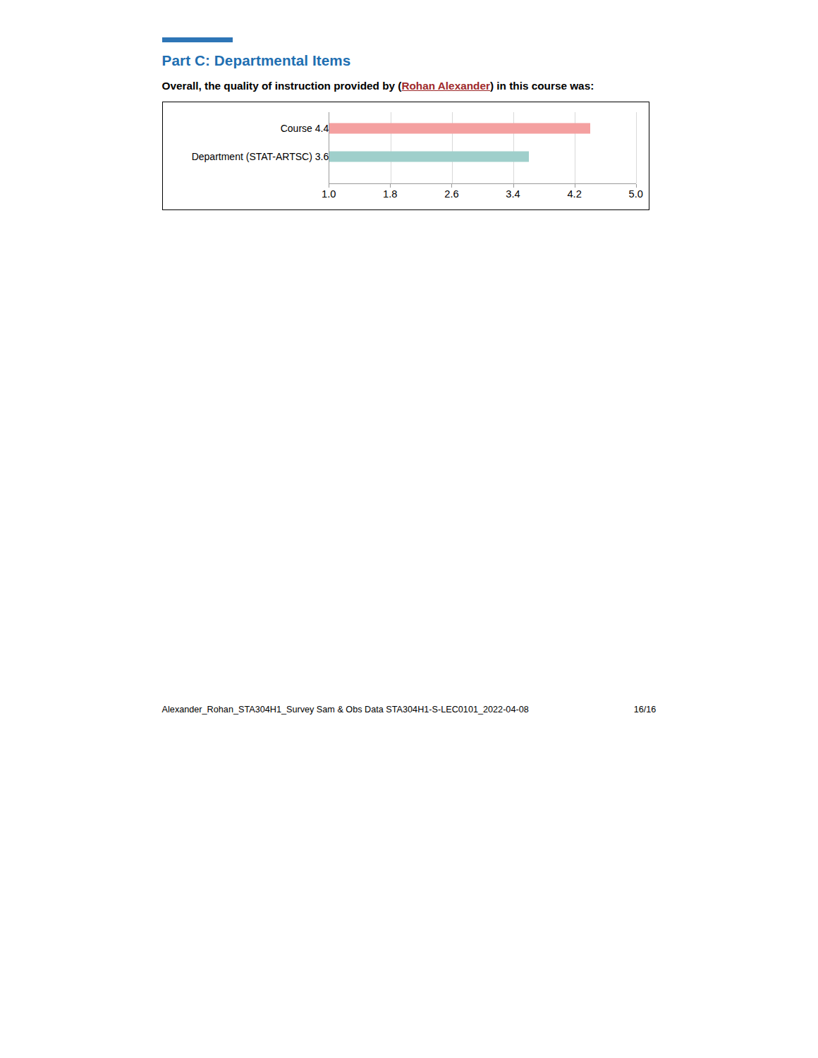Part C: Departmental Items
Overall, the quality of instruction provided by (Rohan Alexander) in this course was:
| Course 4.4 Department (STAT-ARTSC) 3.6 | |
1.0
1.8
2.6
3.4
4.2
5.0
Alexander_Rohan_STA304H1_Survey Sam & Obs Data STA304H1-S-LEC0101_2022-04-08 16/16